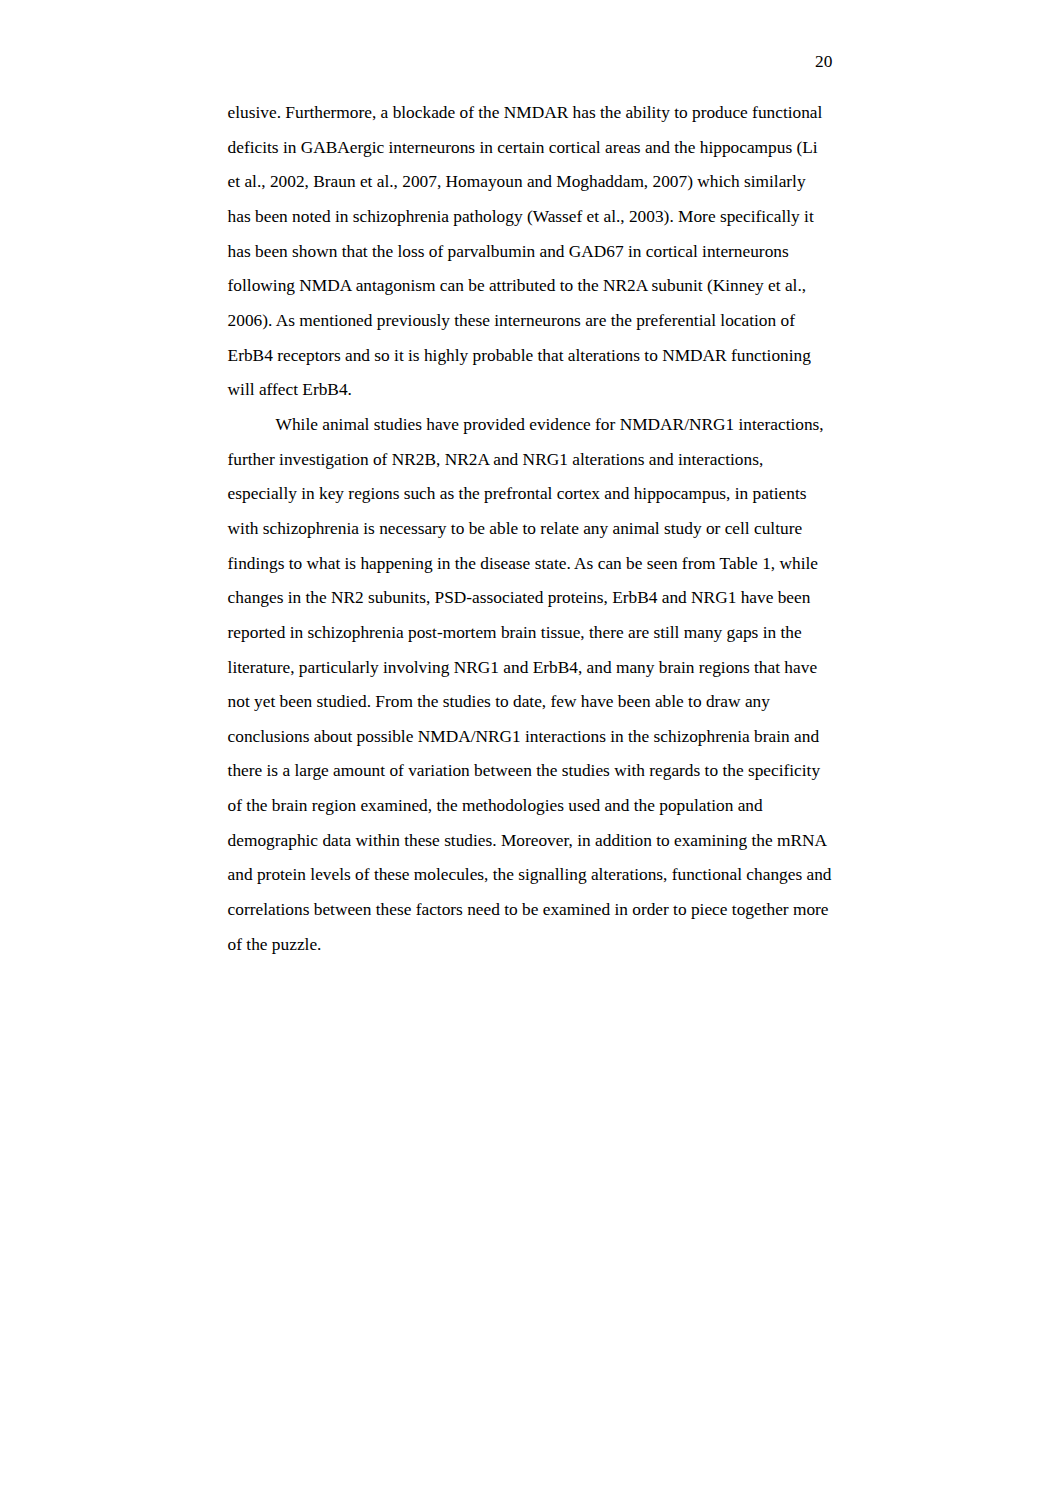20
elusive. Furthermore, a blockade of the NMDAR has the ability to produce functional deficits in GABAergic interneurons in certain cortical areas and the hippocampus (Li et al., 2002, Braun et al., 2007, Homayoun and Moghaddam, 2007) which similarly has been noted in schizophrenia pathology (Wassef et al., 2003). More specifically it has been shown that the loss of parvalbumin and GAD67 in cortical interneurons following NMDA antagonism can be attributed to the NR2A subunit (Kinney et al., 2006). As mentioned previously these interneurons are the preferential location of ErbB4 receptors and so it is highly probable that alterations to NMDAR functioning will affect ErbB4.
While animal studies have provided evidence for NMDAR/NRG1 interactions, further investigation of NR2B, NR2A and NRG1 alterations and interactions, especially in key regions such as the prefrontal cortex and hippocampus, in patients with schizophrenia is necessary to be able to relate any animal study or cell culture findings to what is happening in the disease state. As can be seen from Table 1, while changes in the NR2 subunits, PSD-associated proteins, ErbB4 and NRG1 have been reported in schizophrenia post-mortem brain tissue, there are still many gaps in the literature, particularly involving NRG1 and ErbB4, and many brain regions that have not yet been studied. From the studies to date, few have been able to draw any conclusions about possible NMDA/NRG1 interactions in the schizophrenia brain and there is a large amount of variation between the studies with regards to the specificity of the brain region examined, the methodologies used and the population and demographic data within these studies. Moreover, in addition to examining the mRNA and protein levels of these molecules, the signalling alterations, functional changes and correlations between these factors need to be examined in order to piece together more of the puzzle.